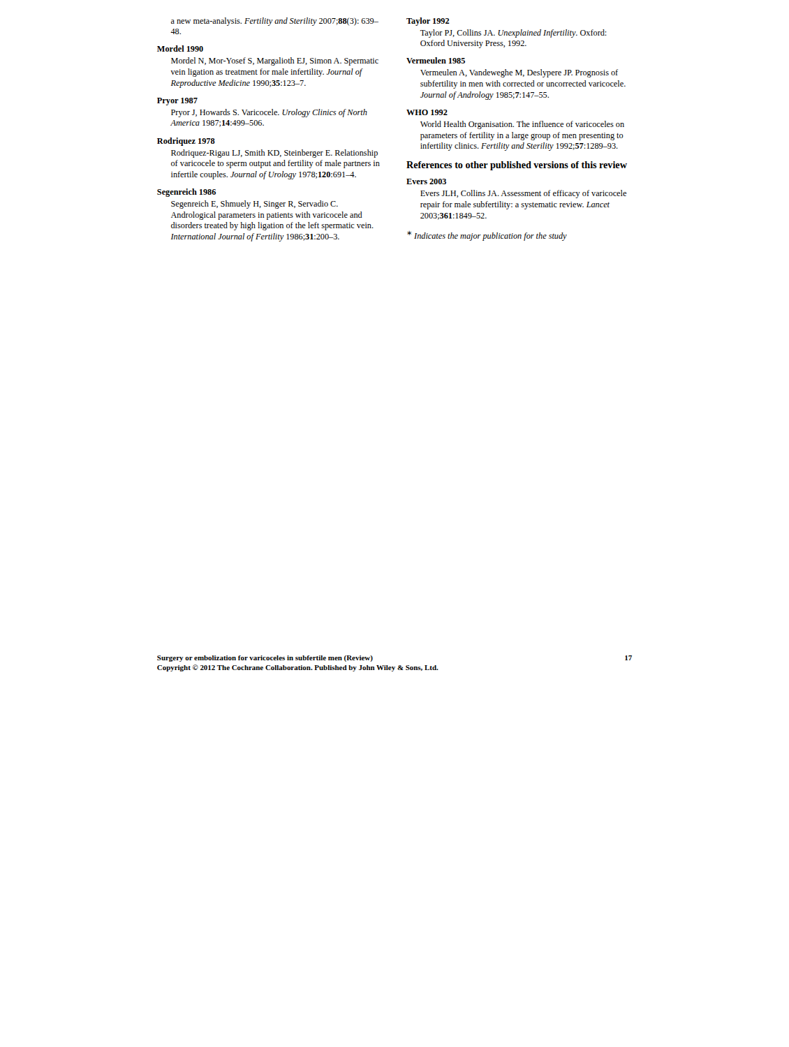a new meta-analysis. Fertility and Sterility 2007;88(3): 639–48.
Mordel 1990
Mordel N, Mor-Yosef S, Margalioth EJ, Simon A. Spermatic vein ligation as treatment for male infertility. Journal of Reproductive Medicine 1990;35:123–7.
Pryor 1987
Pryor J, Howards S. Varicocele. Urology Clinics of North America 1987;14:499–506.
Rodriquez 1978
Rodriquez-Rigau LJ, Smith KD, Steinberger E. Relationship of varicocele to sperm output and fertility of male partners in infertile couples. Journal of Urology 1978;120:691–4.
Segenreich 1986
Segenreich E, Shmuely H, Singer R, Servadio C. Andrological parameters in patients with varicocele and disorders treated by high ligation of the left spermatic vein. International Journal of Fertility 1986;31:200–3.
Taylor 1992
Taylor PJ, Collins JA. Unexplained Infertility. Oxford: Oxford University Press, 1992.
Vermeulen 1985
Vermeulen A, Vandeweghe M, Deslypere JP. Prognosis of subfertility in men with corrected or uncorrected varicocele. Journal of Andrology 1985;7:147–55.
WHO 1992
World Health Organisation. The influence of varicoceles on parameters of fertility in a large group of men presenting to infertility clinics. Fertility and Sterility 1992;57:1289–93.
References to other published versions of this review
Evers 2003
Evers JLH, Collins JA. Assessment of efficacy of varicocele repair for male subfertility: a systematic review. Lancet 2003;361:1849–52.
∗ Indicates the major publication for the study
17
Surgery or embolization for varicoceles in subfertile men (Review)
Copyright © 2012 The Cochrane Collaboration. Published by John Wiley & Sons, Ltd.